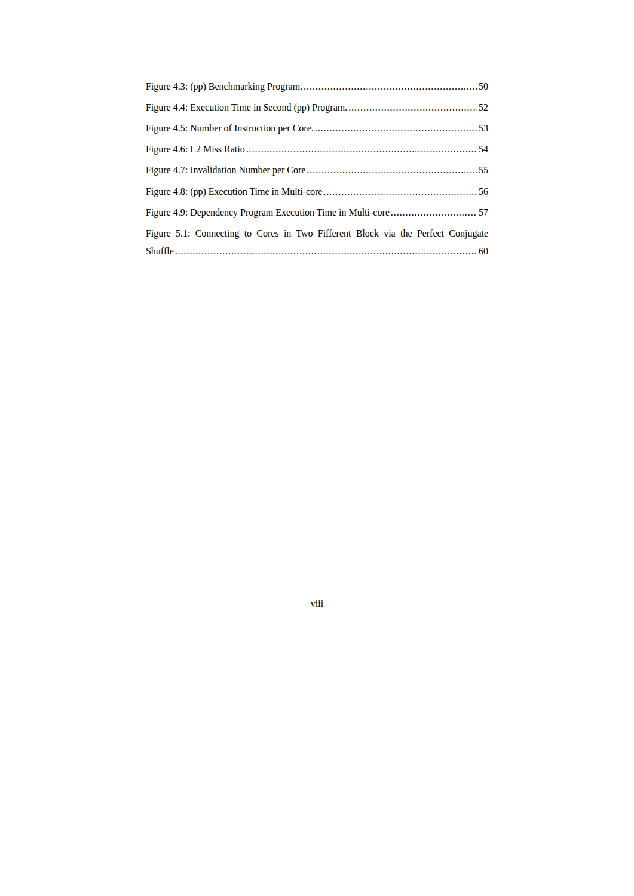Figure 4.3: (pp) Benchmarking Program. .......................................................................... 50
Figure 4.4: Execution Time in Second (pp) Program. ..................................................... 52
Figure 4.5: Number of Instruction per Core. .................................................................... 53
Figure 4.6: L2 Miss Ratio ................................................................................................ 54
Figure 4.7: Invalidation Number per Core ...................................................................... 55
Figure 4.8: (pp) Execution Time in Multi-core ............................................................. 56
Figure 4.9: Dependency Program Execution Time in Multi-core ................................... 57
Figure 5.1: Connecting to Cores in Two Fifferent Block via the Perfect Conjugate
Shuffle ............................................................................................................................. 60
viii